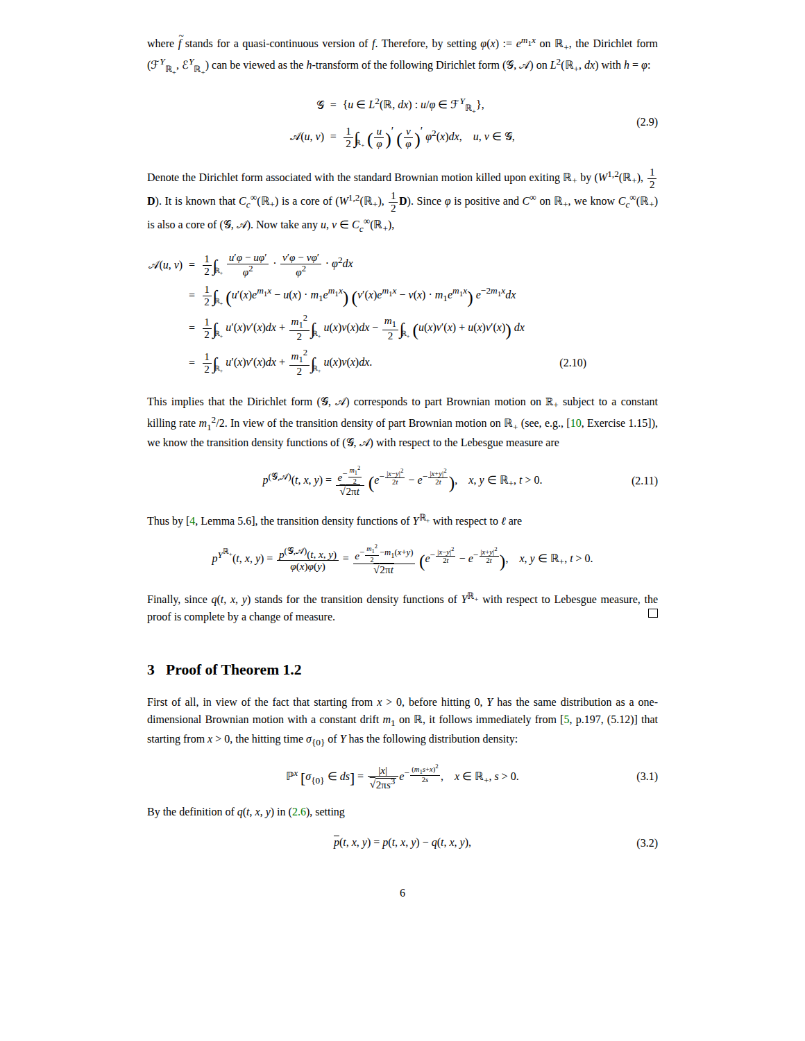where ~f stands for a quasi-continuous version of f. Therefore, by setting φ(x) := em1x on ℝ+, the Dirichlet form (ℱYℝ+, ℰYℝ+) can be viewed as the h-transform of the following Dirichlet form (𝒢, 𝒜) on L2(ℝ+, dx) with h = φ:
| 𝒢 | = | { u ∈ L 2 (ℝ, dx ) : u / φ ∈ ℱ Y ℝ + }, |
| 𝒜( u , v ) | = | 1 2 ∫ ℝ + ( u φ ) ′ ( v φ ) ′ φ 2 ( x ) dx , u , v ∈ 𝒢, |
(2.9)
Denote the Dirichlet form associated with the standard Brownian motion killed upon exiting ℝ+ by (W1,2(ℝ+), 12 D). It is known that Cc∞(ℝ+) is a core of (W1,2(ℝ+), 12 D). Since φ is positive and C∞ on ℝ+, we know Cc∞(ℝ+) is also a core of (𝒢, 𝒜). Now take any u, v ∈ Cc∞(ℝ+),
| 𝒜( u , v ) | = | 1 2 ∫ ℝ + u ′ φ − uφ ′ φ 2 · v ′ φ − vφ ′ φ 2 · φ 2 dx | |
| | = | 1 2 ∫ ℝ + ( u ′( x ) e m 1 x − u ( x ) · m 1 e m 1 x ) ( v ′( x ) e m 1 x − v ( x ) · m 1 e m 1 x ) e −2 m 1 x dx | |
| | = | 1 2 ∫ ℝ + u ′( x ) v ′( x ) dx + m 1 2 2 ∫ ℝ + u ( x ) v ( x ) dx − m 1 2 ∫ ℝ + ( u ( x ) v ′( x ) + u ( x ) v ′( x ) ) dx | |
| | = | 1 2 ∫ ℝ + u ′( x ) v ′( x ) dx + m 1 2 2 ∫ ℝ + u ( x ) v ( x ) dx . | (2.10) |
This implies that the Dirichlet form (𝒢, 𝒜) corresponds to part Brownian motion on ℝ+ subject to a constant killing rate m12/2. In view of the transition density of part Brownian motion on ℝ+ (see, e.g., [10, Exercise 1.15]), we know the transition density functions of (𝒢, 𝒜) with respect to the Lebesgue measure are
p(𝒢,𝒜)(t, x, y) = e−m122√2πt (e−|x−y|22t − e−|x+y|22t), x, y ∈ ℝ+, t > 0.
(2.11)
Thus by [4, Lemma 5.6], the transition density functions of Yℝ+ with respect to ℓ are
pYℝ+(t, x, y) = p(𝒢,𝒜)(t, x, y) φ(x)φ(y) = e−m122−m1(x+y)√2πt (e−|x−y|22t − e−|x+y|22t), x, y ∈ ℝ+, t > 0.
Finally, since q(t, x, y) stands for the transition density functions of Yℝ+ with respect to Lebesgue measure, the proof is complete by a change of measure.
3 Proof of Theorem 1.2
First of all, in view of the fact that starting from x > 0, before hitting 0, Y has the same distribution as a one-dimensional Brownian motion with a constant drift m1 on ℝ, it follows immediately from [5, p.197, (5.12)] that starting from x > 0, the hitting time σ{0} of Y has the following distribution density:
ℙx [σ{0} ∈ ds] = |x|√2πs3 e−(m1s+x)22s, x ∈ ℝ+, s > 0.
(3.1)
By the definition of q(t, x, y) in (2.6), setting
p(t, x, y) = p(t, x, y) − q(t, x, y),
(3.2)
6